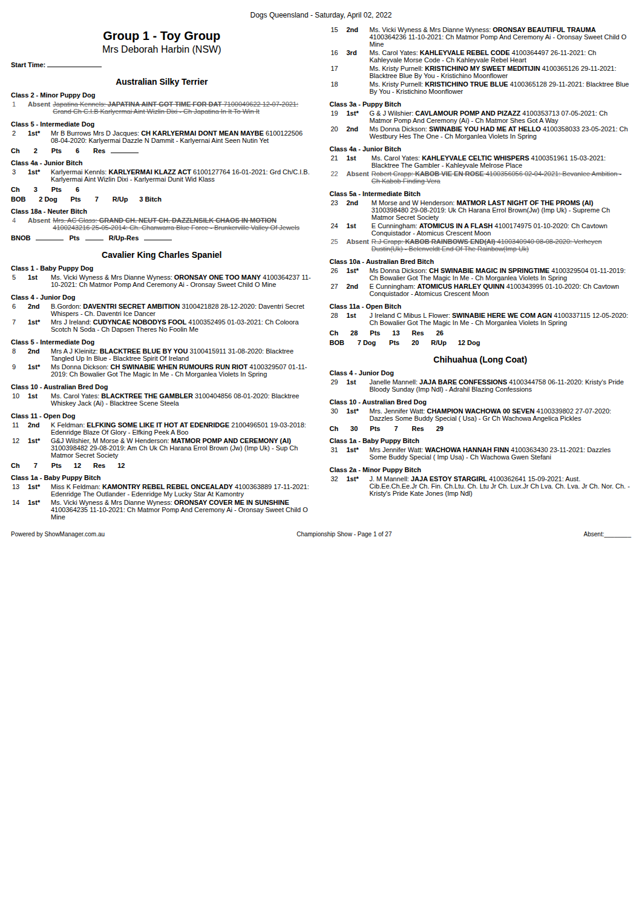Dogs Queensland - Saturday, April 02, 2022
Group 1 - Toy Group
Mrs Deborah Harbin (NSW)
Start Time:
Australian Silky Terrier
Class 2 - Minor Puppy Dog
| 1 | Absent | Japatina Kennels: JAPATINA AINT GOT TIME FOR DAT 7100049622 12-07-2021: Grand Ch C.I.B Karlyermai Aint Wizlin Dixi - Ch Japatina In It To Win It |
Class 5 - Intermediate Dog
| 2 | 1st* | Mr B Burrows Mrs D Jacques: CH KARLYERMAI DONT MEAN MAYBE 6100122506 08-04-2020: Karlyermai Dazzle N Dammit - Karlyernai Aint Seen Nutin Yet |
Ch 2 Pts 6 Res
Class 4a - Junior Bitch
| 3 | 1st* | Karlyermai Kennls: KARLYERMAI KLAZZ ACT 6100127764 16-01-2021: Grd Ch/C.I.B. Karlyermai Aint Wizlin Dixi - Karlyermai Dunit Wid Klass |
Ch 3 Pts 6
BOB 2 Dog Pts 7 R/Up 3 Bitch
Class 18a - Neuter Bitch
| 4 | Absent | Mrs. AC Glass: GRAND CH. NEUT CH. DAZZLNSILK CHAOS IN MOTION 4100243216 25-05-2014: Ch. Chanwarra Blue Force - Brunkerville Valley Of Jewels |
BNOB Pts R/Up-Res
Cavalier King Charles Spaniel
Class 1 - Baby Puppy Dog
| 5 | 1st | Ms. Vicki Wyness & Mrs Dianne Wyness: ORONSAY ONE TOO MANY 4100364237 11-10-2021: Ch Matmor Pomp And Ceremony Ai - Oronsay Sweet Child O Mine |
Class 4 - Junior Dog
| 6 | 2nd | B.Gordon: DAVENTRI SECRET AMBITION 3100421828 28-12-2020: Daventri Secret Whispers - Ch. Daventri Ice Dancer |
| 7 | 1st* | Mrs J Ireland: CUDYNCAE NOBODYS FOOL 4100352495 01-03-2021: Ch Coloora Scotch N Soda - Ch Dapsen Theres No Foolin Me |
Class 5 - Intermediate Dog
| 8 | 2nd | Mrs A J Kleinitz: BLACKTREE BLUE BY YOU 3100415911 31-08-2020: Blacktree Tangled Up In Blue - Blacktree Spirit Of Ireland |
| 9 | 1st* | Ms Donna Dickson: CH SWINABIE WHEN RUMOURS RUN RIOT 4100329507 01-11-2019: Ch Bowalier Got The Magic In Me - Ch Morganlea Violets In Spring |
Class 10 - Australian Bred Dog
| 10 | 1st | Ms. Carol Yates: BLACKTREE THE GAMBLER 3100404856 08-01-2020: Blacktree Whiskey Jack (Ai) - Blacktree Scene Steela |
Class 11 - Open Dog
| 11 | 2nd | K Feldman: ELFKING SOME LIKE IT HOT AT EDENRIDGE 2100496501 19-03-2018: Edenridge Blaze Of Glory - Elfking Peek A Boo |
| 12 | 1st* | G&J Wilshier, M Morse & W Henderson: MATMOR POMP AND CEREMONY (AI) 3100398482 29-08-2019: Am Ch Uk Ch Harana Errol Brown (Jw) (Imp Uk) - Sup Ch Matmor Secret Society |
Ch 7 Pts 12 Res 12
Class 1a - Baby Puppy Bitch
| 13 | 1st* | Miss K Feldman: KAMONTRY REBEL REBEL ONCEALADY 4100363889 17-11-2021: Edenridge The Outlander - Edenridge My Lucky Star At Kamontry |
| 14 | 1st* | Ms. Vicki Wyness & Mrs Dianne Wyness: ORONSAY COVER ME IN SUNSHINE 4100364235 11-10-2021: Ch Matmor Pomp And Ceremony Ai - Oronsay Sweet Child O Mine |
| 15 | 2nd | Ms. Vicki Wyness & Mrs Dianne Wyness: ORONSAY BEAUTIFUL TRAUMA 4100364236 11-10-2021: Ch Matmor Pomp And Ceremony Ai - Oronsay Sweet Child O Mine |
| 16 | 3rd | Ms. Carol Yates: KAHLEYVALE REBEL CODE 4100364497 26-11-2021: Ch Kahleyvale Morse Code - Ch Kahleyvale Rebel Heart |
| 17 | | Ms. Kristy Purnell: KRISTICHINO MY SWEET MEDITIJIN 4100365126 29-11-2021: Blacktree Blue By You - Kristichino Moonflower |
| 18 | | Ms. Kristy Purnell: KRISTICHINO TRUE BLUE 4100365128 29-11-2021: Blacktree Blue By You - Kristichino Moonflower |
Class 3a - Puppy Bitch
| 19 | 1st* | G & J Wilshier: CAVLAMOUR POMP AND PIZAZZ 4100353713 07-05-2021: Ch Matmor Pomp And Ceremony (Ai) - Ch Matmor Shes Got A Way |
| 20 | 2nd | Ms Donna Dickson: SWINABIE YOU HAD ME AT HELLO 4100358033 23-05-2021: Ch Westbury Hes The One - Ch Morganlea Violets In Spring |
Class 4a - Junior Bitch
| 21 | 1st | Ms. Carol Yates: KAHLEYVALE CELTIC WHISPERS 4100351961 15-03-2021: Blacktree The Gambler - Kahleyvale Melrose Place |
| 22 | Absent | Robert Crapp: KABOB VIE EN ROSE 4100356056 02-04-2021: Bevanlee Ambition - Ch Kabob Finding Vera |
Class 5a - Intermediate Bitch
| 23 | 2nd | M Morse and W Henderson: MATMOR LAST NIGHT OF THE PROMS (AI) 3100398480 29-08-2019: Uk Ch Harana Errol Brown(Jw) (Imp Uk) - Supreme Ch Matmor Secret Society |
| 24 | 1st | E Cunningham: ATOMICUS IN A FLASH 4100174975 01-10-2020: Ch Cavtown Conquistador - Atomicus Crescent Moon |
| 25 | Absent | R.J Crapp: KABOB RAINBOWS END(AI) 4100340940 08-08-2020: Verheyen Dustin(Uk) - Belenveldt End Of The Rainbow(Imp Uk) |
Class 10a - Australian Bred Bitch
| 26 | 1st* | Ms Donna Dickson: CH SWINABIE MAGIC IN SPRINGTIME 4100329504 01-11-2019: Ch Bowalier Got The Magic In Me - Ch Morganlea Violets In Spring |
| 27 | 2nd | E Cunningham: ATOMICUS HARLEY QUINN 4100343995 01-10-2020: Ch Cavtown Conquistador - Atomicus Crescent Moon |
Class 11a - Open Bitch
| 28 | 1st | J Ireland C Mibus L Flower: SWINABIE HERE WE COM AGN 4100337115 12-05-2020: Ch Bowalier Got The Magic In Me - Ch Morganlea Violets In Spring |
Ch 28 Pts 13 Res 26
BOB 7 Dog Pts 20 R/Up 12 Dog
Chihuahua (Long Coat)
Class 4 - Junior Dog
| 29 | 1st | Janelle Mannell: JAJA BARE CONFESSIONS 4100344758 06-11-2020: Kristy's Pride Bloody Sunday (Imp Ndl) - Adrahil Blazing Confessions |
Class 10 - Australian Bred Dog
| 30 | 1st* | Mrs. Jennifer Watt: CHAMPION WACHOWA 00 SEVEN 4100339802 27-07-2020: Dazzles Some Buddy Special ( Usa) - Gr Ch Wachowa Angelica Pickles |
Ch 30 Pts 7 Res 29
Class 1a - Baby Puppy Bitch
| 31 | 1st* | Mrs Jennifer Watt: WACHOWA HANNAH FINN 4100363430 23-11-2021: Dazzles Some Buddy Special ( Imp Usa) - Ch Wachowa Gwen Stefani |
Class 2a - Minor Puppy Bitch
| 32 | 1st* | J. M Mannell: JAJA ESTOY STARGIRL 4100362641 15-09-2021: Aust. Cib.Ee.Ch.Ee.Jr Ch. Fin. Ch.Ltu. Ch. Ltu Jr Ch. Lux.Jr Ch Lva. Ch. Lva. Jr Ch. Nor. Ch. - Kristy's Pride Kate Jones (Imp Ndl) |
Powered by ShowManager.com.au
Championship Show - Page 1 of 27
Absent:________